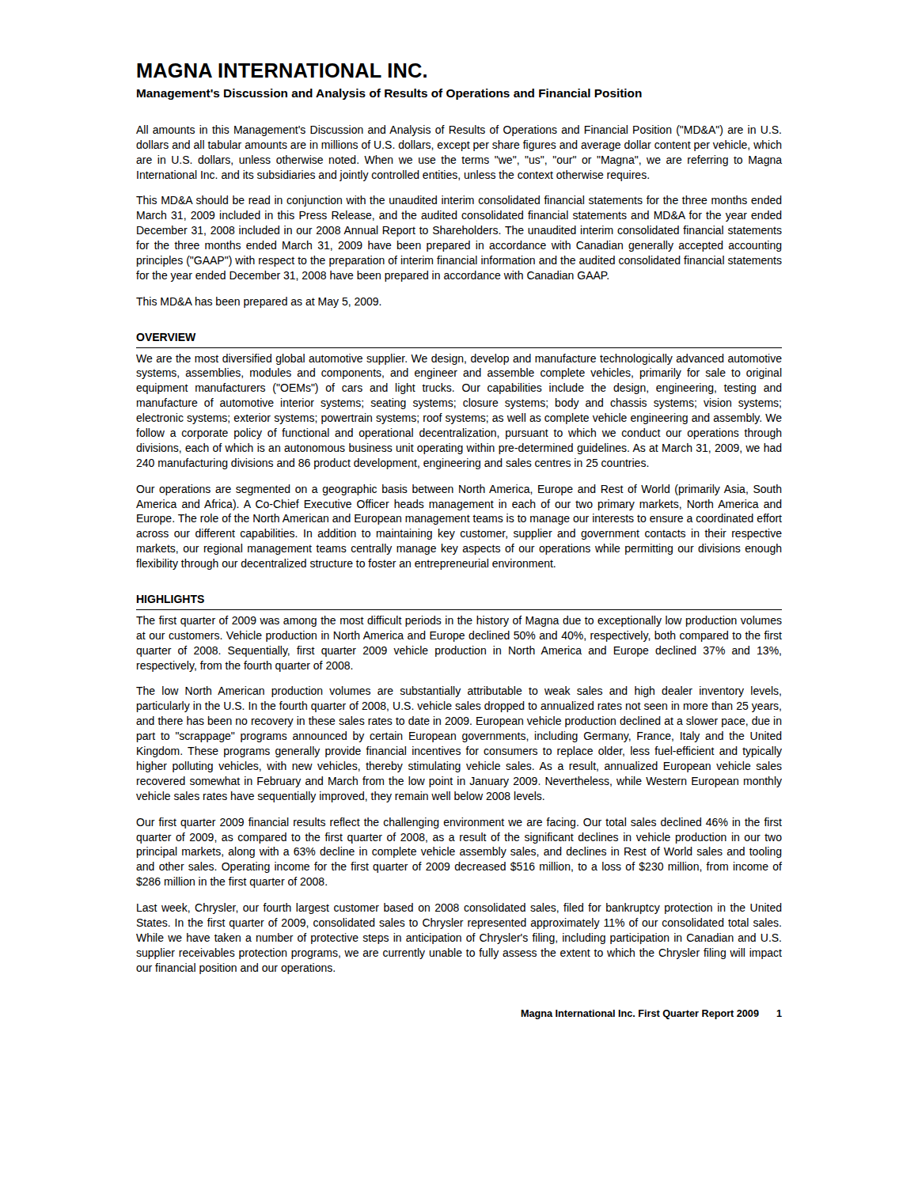MAGNA INTERNATIONAL INC.
Management's Discussion and Analysis of Results of Operations and Financial Position
All amounts in this Management's Discussion and Analysis of Results of Operations and Financial Position ("MD&A") are in U.S. dollars and all tabular amounts are in millions of U.S. dollars, except per share figures and average dollar content per vehicle, which are in U.S. dollars, unless otherwise noted. When we use the terms "we", "us", "our" or "Magna", we are referring to Magna International Inc. and its subsidiaries and jointly controlled entities, unless the context otherwise requires.
This MD&A should be read in conjunction with the unaudited interim consolidated financial statements for the three months ended March 31, 2009 included in this Press Release, and the audited consolidated financial statements and MD&A for the year ended December 31, 2008 included in our 2008 Annual Report to Shareholders. The unaudited interim consolidated financial statements for the three months ended March 31, 2009 have been prepared in accordance with Canadian generally accepted accounting principles ("GAAP") with respect to the preparation of interim financial information and the audited consolidated financial statements for the year ended December 31, 2008 have been prepared in accordance with Canadian GAAP.
This MD&A has been prepared as at May 5, 2009.
OVERVIEW
We are the most diversified global automotive supplier. We design, develop and manufacture technologically advanced automotive systems, assemblies, modules and components, and engineer and assemble complete vehicles, primarily for sale to original equipment manufacturers ("OEMs") of cars and light trucks. Our capabilities include the design, engineering, testing and manufacture of automotive interior systems; seating systems; closure systems; body and chassis systems; vision systems; electronic systems; exterior systems; powertrain systems; roof systems; as well as complete vehicle engineering and assembly. We follow a corporate policy of functional and operational decentralization, pursuant to which we conduct our operations through divisions, each of which is an autonomous business unit operating within pre-determined guidelines. As at March 31, 2009, we had 240 manufacturing divisions and 86 product development, engineering and sales centres in 25 countries.
Our operations are segmented on a geographic basis between North America, Europe and Rest of World (primarily Asia, South America and Africa). A Co-Chief Executive Officer heads management in each of our two primary markets, North America and Europe. The role of the North American and European management teams is to manage our interests to ensure a coordinated effort across our different capabilities. In addition to maintaining key customer, supplier and government contacts in their respective markets, our regional management teams centrally manage key aspects of our operations while permitting our divisions enough flexibility through our decentralized structure to foster an entrepreneurial environment.
HIGHLIGHTS
The first quarter of 2009 was among the most difficult periods in the history of Magna due to exceptionally low production volumes at our customers. Vehicle production in North America and Europe declined 50% and 40%, respectively, both compared to the first quarter of 2008. Sequentially, first quarter 2009 vehicle production in North America and Europe declined 37% and 13%, respectively, from the fourth quarter of 2008.
The low North American production volumes are substantially attributable to weak sales and high dealer inventory levels, particularly in the U.S. In the fourth quarter of 2008, U.S. vehicle sales dropped to annualized rates not seen in more than 25 years, and there has been no recovery in these sales rates to date in 2009. European vehicle production declined at a slower pace, due in part to "scrappage" programs announced by certain European governments, including Germany, France, Italy and the United Kingdom. These programs generally provide financial incentives for consumers to replace older, less fuel-efficient and typically higher polluting vehicles, with new vehicles, thereby stimulating vehicle sales. As a result, annualized European vehicle sales recovered somewhat in February and March from the low point in January 2009. Nevertheless, while Western European monthly vehicle sales rates have sequentially improved, they remain well below 2008 levels.
Our first quarter 2009 financial results reflect the challenging environment we are facing. Our total sales declined 46% in the first quarter of 2009, as compared to the first quarter of 2008, as a result of the significant declines in vehicle production in our two principal markets, along with a 63% decline in complete vehicle assembly sales, and declines in Rest of World sales and tooling and other sales. Operating income for the first quarter of 2009 decreased $516 million, to a loss of $230 million, from income of $286 million in the first quarter of 2008.
Last week, Chrysler, our fourth largest customer based on 2008 consolidated sales, filed for bankruptcy protection in the United States. In the first quarter of 2009, consolidated sales to Chrysler represented approximately 11% of our consolidated total sales. While we have taken a number of protective steps in anticipation of Chrysler's filing, including participation in Canadian and U.S. supplier receivables protection programs, we are currently unable to fully assess the extent to which the Chrysler filing will impact our financial position and our operations.
Magna International Inc. First Quarter Report 20091